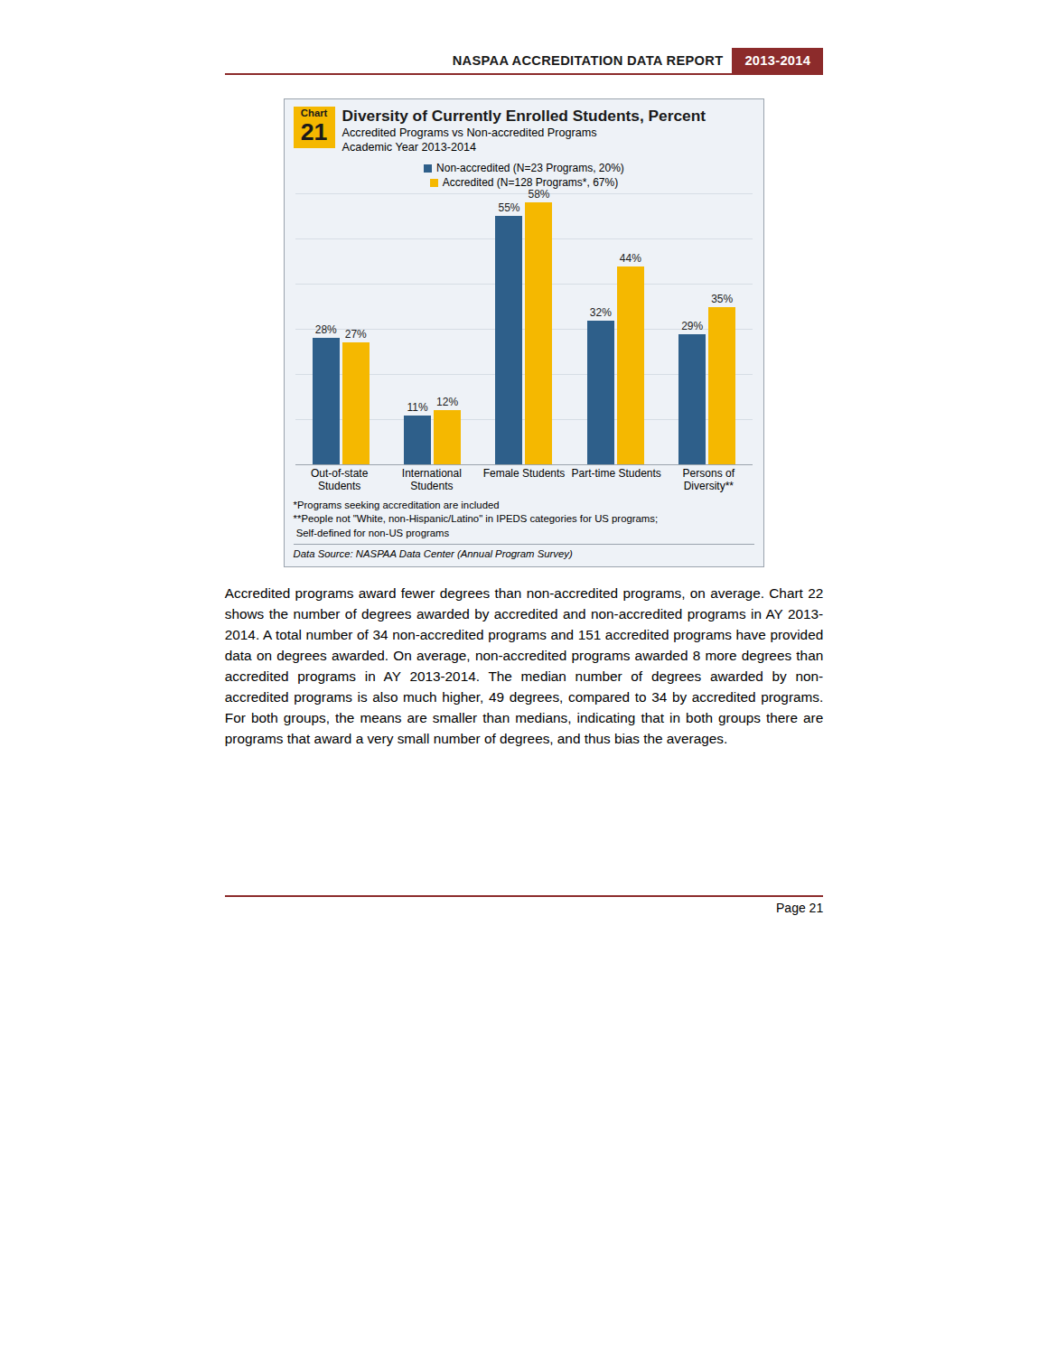NASPAA ACCREDITATION DATA REPORT
2013-2014
Chart 21
Diversity of Currently Enrolled Students, Percent
Accredited Programs vs Non-accredited Programs
Academic Year 2013-2014
Non-accredited (N=23 Programs, 20%) Accredited (N=128 Programs*, 67%)
28%
27%
11%
12%
55%
58%
32%
44%
29%
35%
Out-of-state
Students
International
Students
Female Students
Part-time Students
Persons of
Diversity**
*Programs seeking accreditation are included
**People not "White, non-Hispanic/Latino" in IPEDS categories for US programs;
Self-defined for non-US programs
Data Source: NASPAA Data Center (Annual Program Survey)
Accredited programs award fewer degrees than non-accredited programs, on average. Chart 22 shows the number of degrees awarded by accredited and non-accredited programs in AY 2013-2014. A total number of 34 non-accredited programs and 151 accredited programs have provided data on degrees awarded. On average, non-accredited programs awarded 8 more degrees than accredited programs in AY 2013-2014. The median number of degrees awarded by non-accredited programs is also much higher, 49 degrees, compared to 34 by accredited programs. For both groups, the means are smaller than medians, indicating that in both groups there are programs that award a very small number of degrees, and thus bias the averages.
Page 21